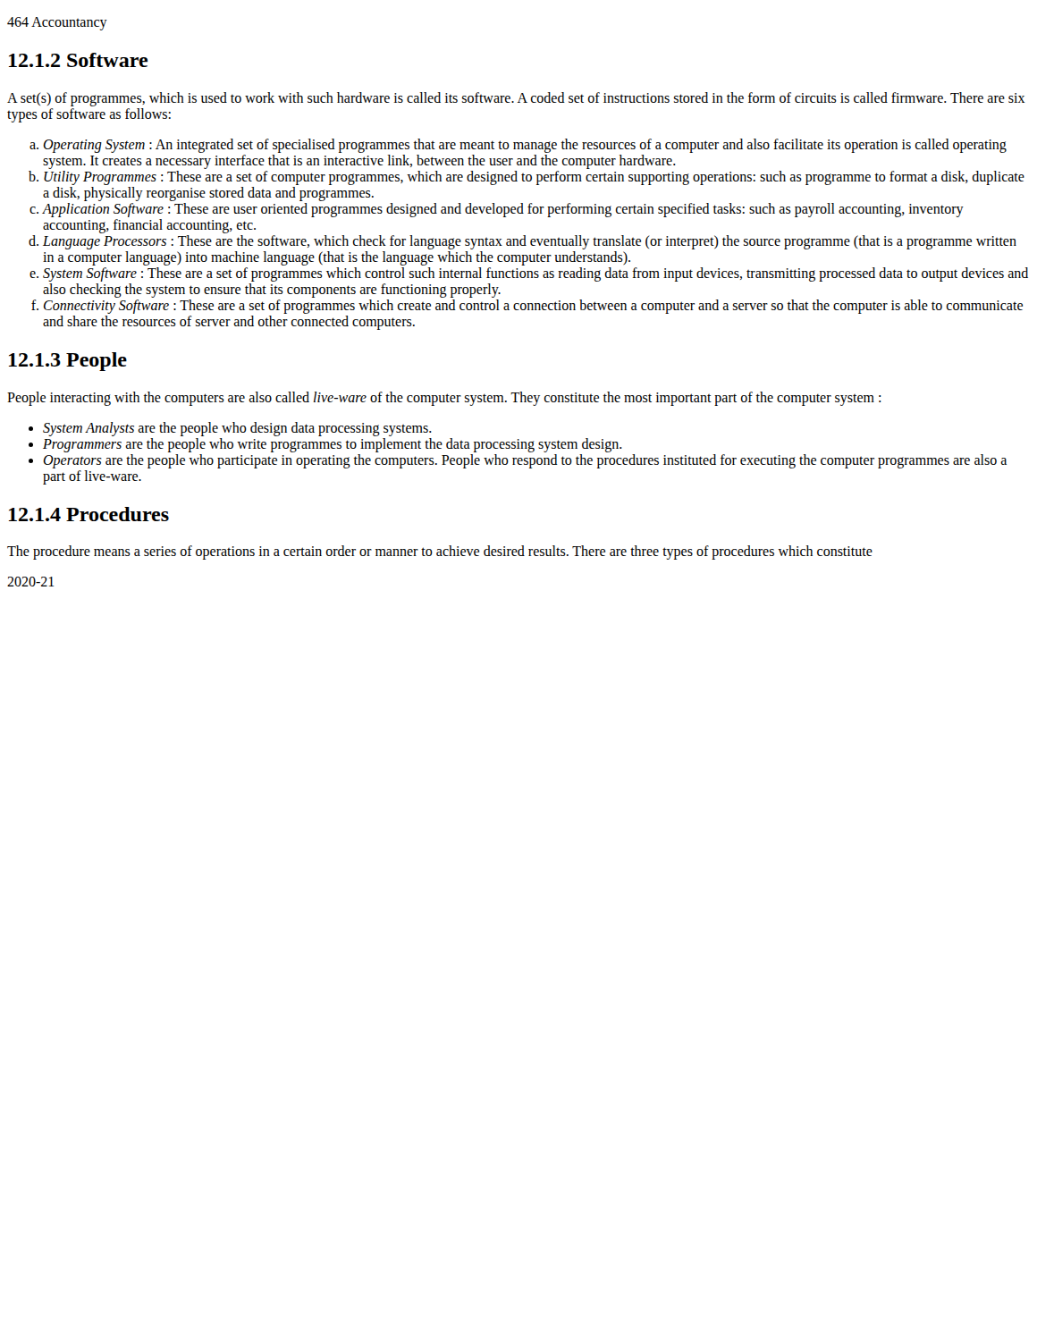464 Accountancy
12.1.2 Software
A set(s) of programmes, which is used to work with such hardware is called its software. A coded set of instructions stored in the form of circuits is called firmware. There are six types of software as follows:
Operating System : An integrated set of specialised programmes that are meant to manage the resources of a computer and also facilitate its operation is called operating system. It creates a necessary interface that is an interactive link, between the user and the computer hardware.
Utility Programmes : These are a set of computer programmes, which are designed to perform certain supporting operations: such as programme to format a disk, duplicate a disk, physically reorganise stored data and programmes.
Application Software : These are user oriented programmes designed and developed for performing certain specified tasks: such as payroll accounting, inventory accounting, financial accounting, etc.
Language Processors : These are the software, which check for language syntax and eventually translate (or interpret) the source programme (that is a programme written in a computer language) into machine language (that is the language which the computer understands).
System Software : These are a set of programmes which control such internal functions as reading data from input devices, transmitting processed data to output devices and also checking the system to ensure that its components are functioning properly.
Connectivity Software : These are a set of programmes which create and control a connection between a computer and a server so that the computer is able to communicate and share the resources of server and other connected computers.
12.1.3 People
People interacting with the computers are also called live-ware of the computer system. They constitute the most important part of the computer system :
System Analysts are the people who design data processing systems.
Programmers are the people who write programmes to implement the data processing system design.
Operators are the people who participate in operating the computers. People who respond to the procedures instituted for executing the computer programmes are also a part of live-ware.
12.1.4 Procedures
The procedure means a series of operations in a certain order or manner to achieve desired results. There are three types of procedures which constitute
2020-21